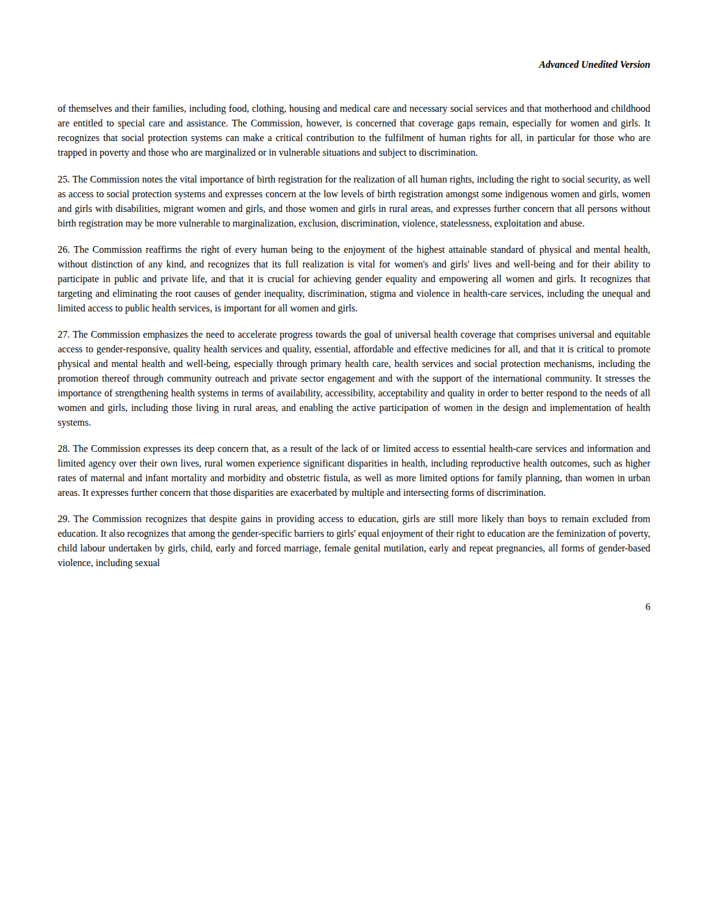Advanced Unedited Version
of themselves and their families, including food, clothing, housing and medical care and necessary social services and that motherhood and childhood are entitled to special care and assistance. The Commission, however, is concerned that coverage gaps remain, especially for women and girls. It recognizes that social protection systems can make a critical contribution to the fulfilment of human rights for all, in particular for those who are trapped in poverty and those who are marginalized or in vulnerable situations and subject to discrimination.
25. The Commission notes the vital importance of birth registration for the realization of all human rights, including the right to social security, as well as access to social protection systems and expresses concern at the low levels of birth registration amongst some indigenous women and girls, women and girls with disabilities, migrant women and girls, and those women and girls in rural areas, and expresses further concern that all persons without birth registration may be more vulnerable to marginalization, exclusion, discrimination, violence, statelessness, exploitation and abuse.
26. The Commission reaffirms the right of every human being to the enjoyment of the highest attainable standard of physical and mental health, without distinction of any kind, and recognizes that its full realization is vital for women's and girls' lives and well-being and for their ability to participate in public and private life, and that it is crucial for achieving gender equality and empowering all women and girls. It recognizes that targeting and eliminating the root causes of gender inequality, discrimination, stigma and violence in health-care services, including the unequal and limited access to public health services, is important for all women and girls.
27. The Commission emphasizes the need to accelerate progress towards the goal of universal health coverage that comprises universal and equitable access to gender-responsive, quality health services and quality, essential, affordable and effective medicines for all, and that it is critical to promote physical and mental health and well-being, especially through primary health care, health services and social protection mechanisms, including the promotion thereof through community outreach and private sector engagement and with the support of the international community. It stresses the importance of strengthening health systems in terms of availability, accessibility, acceptability and quality in order to better respond to the needs of all women and girls, including those living in rural areas, and enabling the active participation of women in the design and implementation of health systems.
28. The Commission expresses its deep concern that, as a result of the lack of or limited access to essential health-care services and information and limited agency over their own lives, rural women experience significant disparities in health, including reproductive health outcomes, such as higher rates of maternal and infant mortality and morbidity and obstetric fistula, as well as more limited options for family planning, than women in urban areas. It expresses further concern that those disparities are exacerbated by multiple and intersecting forms of discrimination.
29. The Commission recognizes that despite gains in providing access to education, girls are still more likely than boys to remain excluded from education. It also recognizes that among the gender-specific barriers to girls' equal enjoyment of their right to education are the feminization of poverty, child labour undertaken by girls, child, early and forced marriage, female genital mutilation, early and repeat pregnancies, all forms of gender-based violence, including sexual
6